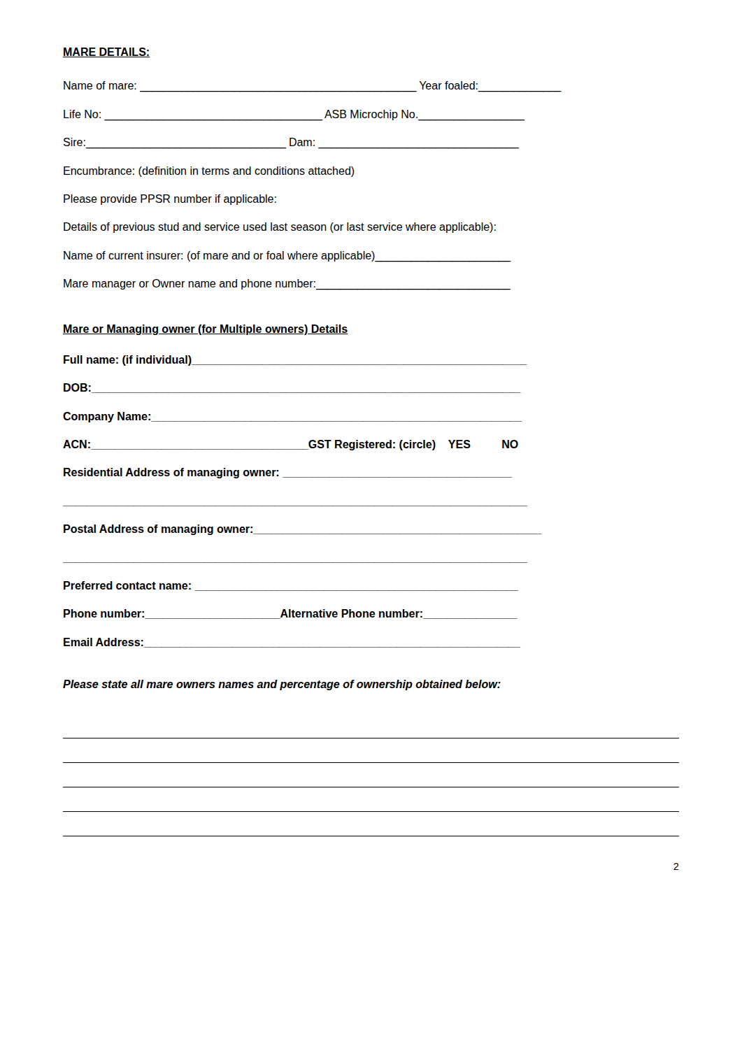MARE DETAILS:
Name of mare: _______________________________________________ Year foaled:______________
Life No: _____________________________________ ASB Microchip No.__________________
Sire:__________________________________ Dam: __________________________________
Encumbrance: (definition in terms and conditions attached)
Please provide PPSR number if applicable:
Details of previous stud and service used last season (or last service where applicable):
Name of current insurer: (of mare and or foal where applicable)_______________________
Mare manager or Owner name and phone number:_________________________________
Mare or Managing owner (for Multiple owners) Details
Full name: (if individual)_________________________________________________________
DOB:_________________________________________________________________________
Company Name:_______________________________________________________________
ACN:_____________________________________GST Registered: (circle) YES NO
Residential Address of managing owner: _______________________________________
_______________________________________________________________________________
Postal Address of managing owner:_________________________________________________
_______________________________________________________________________________
Preferred contact name: _______________________________________________________
Phone number:_______________________Alternative Phone number:________________
Email Address:________________________________________________________________
Please state all mare owners names and percentage of ownership obtained below:
2